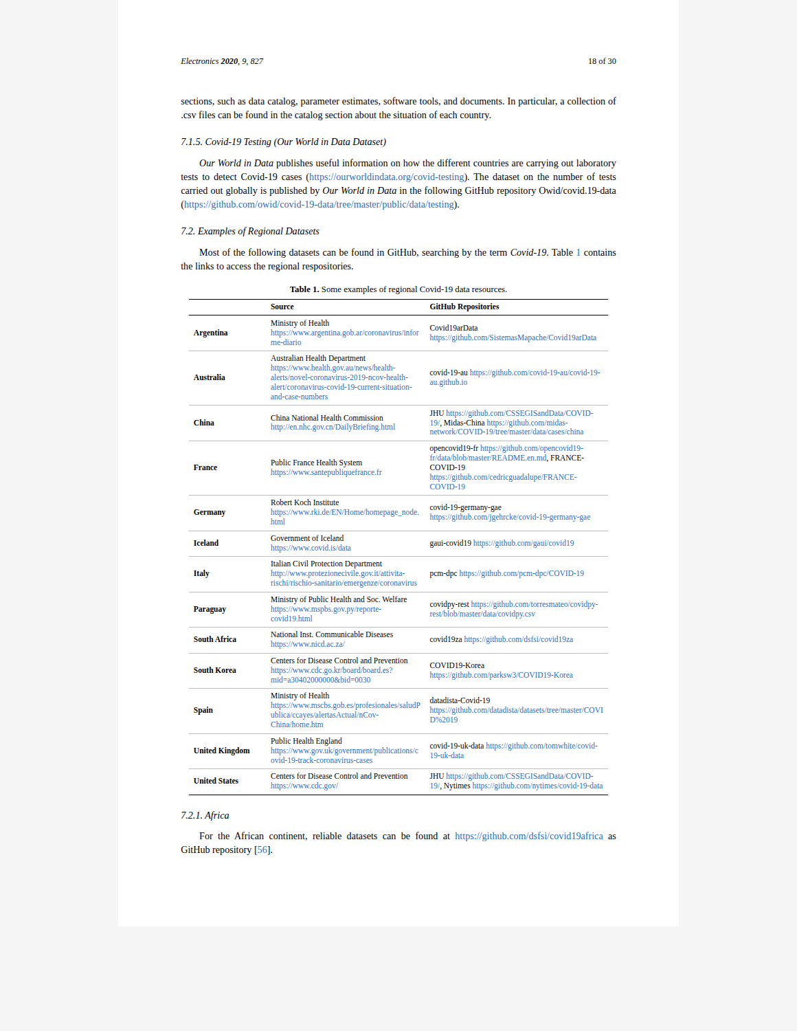Electronics 2020, 9, 827
18 of 30
sections, such as data catalog, parameter estimates, software tools, and documents. In particular, a collection of .csv files can be found in the catalog section about the situation of each country.
7.1.5. Covid-19 Testing (Our World in Data Dataset)
Our World in Data publishes useful information on how the different countries are carrying out laboratory tests to detect Covid-19 cases (https://ourworldindata.org/covid-testing). The dataset on the number of tests carried out globally is published by Our World in Data in the following GitHub repository Owid/covid.19-data (https://github.com/owid/covid-19-data/tree/master/public/data/testing).
7.2. Examples of Regional Datasets
Most of the following datasets can be found in GitHub, searching by the term Covid-19. Table 1 contains the links to access the regional respositories.
Table 1. Some examples of regional Covid-19 data resources.
| | Source | GitHub Repositories |
| --- | --- | --- |
| Argentina | Ministry of Health https://www.argentina.gob.ar/coronavirus/informe-diario | Covid19arData https://github.com/SistemasMapache/Covid19arData |
| Australia | Australian Health Department https://www.health.gov.au/news/health-alerts/novel-coronavirus-2019-ncov-health-alert/coronavirus-covid-19-current-situation-and-case-numbers | covid-19-au https://github.com/covid-19-au/covid-19-au.github.io |
| China | China National Health Commission http://en.nhc.gov.cn/DailyBriefing.html | JHU https://github.com/CSSEGISandData/COVID-19/ , Midas-China https://github.com/midas-network/COVID-19/tree/master/data/cases/china |
| France | Public France Health System https://www.santepubliquefrance.fr | opencovid19-fr https://github.com/opencovid19-fr/data/blob/master/README.en.md , FRANCE-COVID-19 https://github.com/cedricguadalupe/FRANCE-COVID-19 |
| Germany | Robert Koch Institute https://www.rki.de/EN/Home/homepage_node.html | covid-19-germany-gae https://github.com/jgehrcke/covid-19-germany-gae |
| Iceland | Government of Iceland https://www.covid.is/data | gaui-covid19 https://github.com/gaui/covid19 |
| Italy | Italian Civil Protection Department http://www.protezionecivile.gov.it/attivita-rischi/rischio-sanitario/emergenze/coronavirus | pcm-dpc https://github.com/pcm-dpc/COVID-19 |
| Paraguay | Ministry of Public Health and Soc. Welfare https://www.mspbs.gov.py/reporte-covid19.html | covidpy-rest https://github.com/torresmateo/covidpy-rest/blob/master/data/covidpy.csv |
| South Africa | National Inst. Communicable Diseases https://www.nicd.ac.za/ | covid19za https://github.com/dsfsi/covid19za |
| South Korea | Centers for Disease Control and Prevention https://www.cdc.go.kr/board/board.es?mid=a30402000000&bid=0030 | COVID19-Korea https://github.com/parksw3/COVID19-Korea |
| Spain | Ministry of Health https://www.mscbs.gob.es/profesionales/saludPublica/ccayes/alertasActual/nCov-China/home.htm | datadista-Covid-19 https://github.com/datadista/datasets/tree/master/COVID%2019 |
| United Kingdom | Public Health England https://www.gov.uk/government/publications/covid-19-track-coronavirus-cases | covid-19-uk-data https://github.com/tomwhite/covid-19-uk-data |
| United States | Centers for Disease Control and Prevention https://www.cdc.gov/ | JHU https://github.com/CSSEGISandData/COVID-19/ , Nytimes https://github.com/nytimes/covid-19-data |
7.2.1. Africa
For the African continent, reliable datasets can be found at https://github.com/dsfsi/covid19africa as GitHub repository [56].